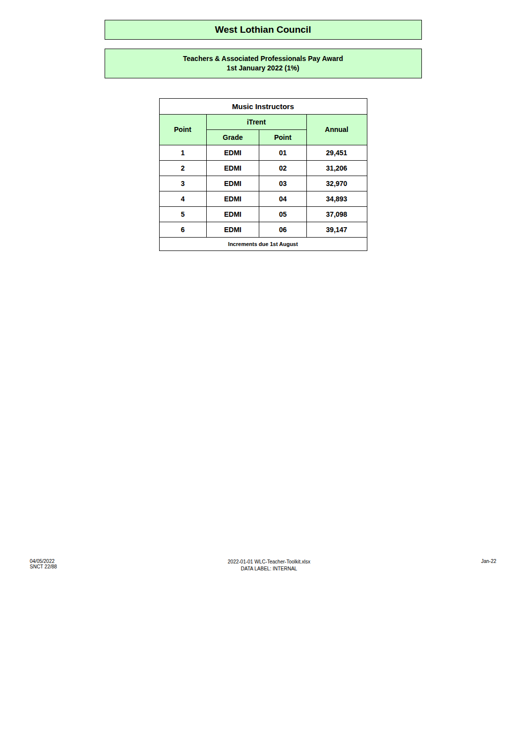West Lothian Council
Teachers & Associated Professionals Pay Award
1st January 2022 (1%)
Music Instructors
| Point | iTrent | Annual |
| --- | --- | --- |
| Grade | Point |
| 1 | EDMI | 01 | 29,451 |
| 2 | EDMI | 02 | 31,206 |
| 3 | EDMI | 03 | 32,970 |
| 4 | EDMI | 04 | 34,893 |
| 5 | EDMI | 05 | 37,098 |
| 6 | EDMI | 06 | 39,147 |
| Increments due 1st August |
04/05/2022
SNCT 22/88
2022-01-01 WLC-Teacher-Toolkit.xlsx
DATA LABEL: INTERNAL
Jan-22